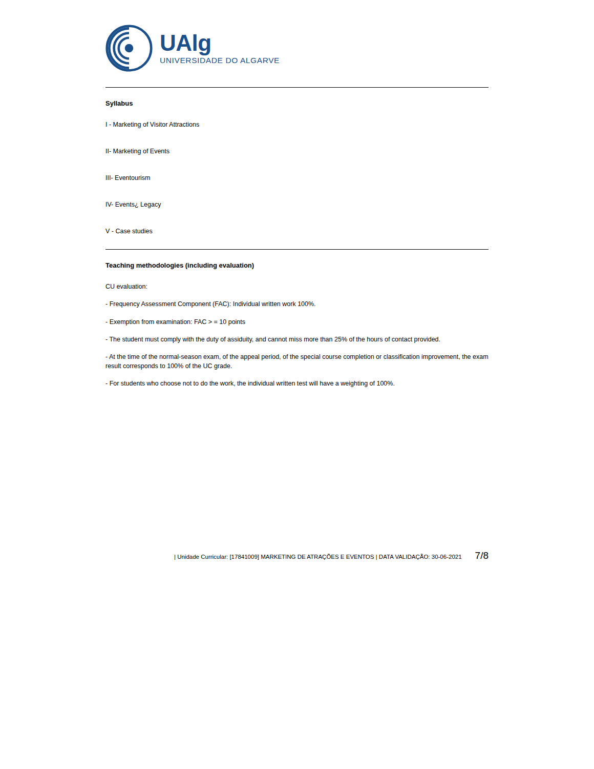UAlg UNIVERSIDADE DO ALGARVE
Syllabus
I - Marketing of Visitor Attractions
II- Marketing of Events
III- Eventourism
IV- Events¿ Legacy
V - Case studies
Teaching methodologies (including evaluation)
CU evaluation:
- Frequency Assessment Component (FAC): Individual written work 100%.
- Exemption from examination: FAC > = 10 points
- The student must comply with the duty of assiduity, and cannot miss more than 25% of the hours of contact provided.
- At the time of the normal-season exam, of the appeal period, of the special course completion or classification improvement, the exam result corresponds to 100% of the UC grade.
- For students who choose not to do the work, the individual written test will have a weighting of 100%.
| Unidade Curricular: [17841009] MARKETING DE ATRAÇÕES E EVENTOS | DATA VALIDAÇÃO: 30-06-2021 7/8